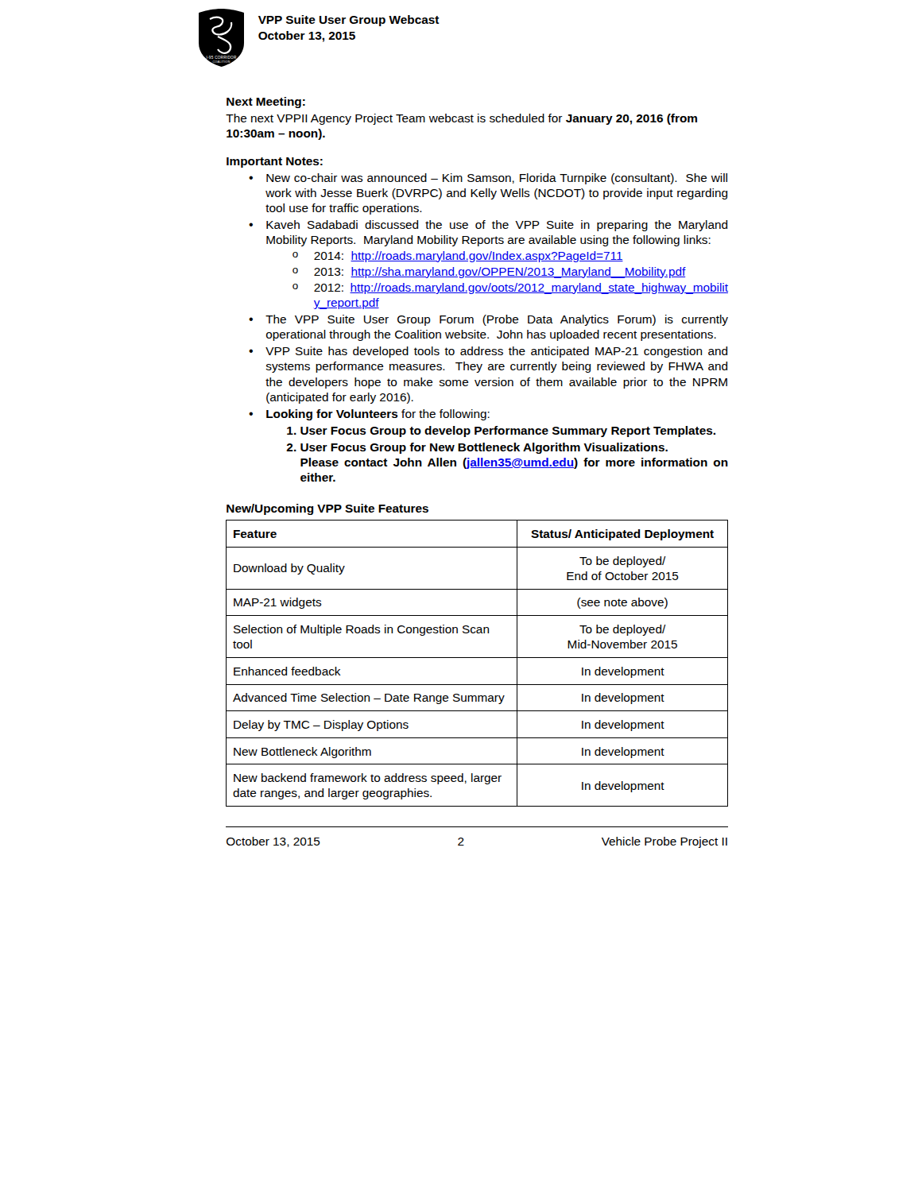I-95 CORRIDOR COALITION
VPP Suite User Group Webcast
October 13, 2015
Next Meeting:
The next VPPII Agency Project Team webcast is scheduled for January 20, 2016 (from 10:30am – noon).
Important Notes:
New co-chair was announced – Kim Samson, Florida Turnpike (consultant). She will work with Jesse Buerk (DVRPC) and Kelly Wells (NCDOT) to provide input regarding tool use for traffic operations.
Kaveh Sadabadi discussed the use of the VPP Suite in preparing the Maryland Mobility Reports. Maryland Mobility Reports are available using the following links:
2014: http://roads.maryland.gov/Index.aspx?PageId=711
2013: http://sha.maryland.gov/OPPEN/2013_Maryland__Mobility.pdf
2012: http://roads.maryland.gov/oots/2012_maryland_state_highway_mobility_report.pdf
The VPP Suite User Group Forum (Probe Data Analytics Forum) is currently operational through the Coalition website. John has uploaded recent presentations.
VPP Suite has developed tools to address the anticipated MAP-21 congestion and systems performance measures. They are currently being reviewed by FHWA and the developers hope to make some version of them available prior to the NPRM (anticipated for early 2016).
Looking for Volunteers for the following:
User Focus Group to develop Performance Summary Report Templates.
User Focus Group for New Bottleneck Algorithm Visualizations.
Please contact John Allen (jallen35@umd.edu) for more information on either.
New/Upcoming VPP Suite Features
| Feature | Status/ Anticipated Deployment |
| --- | --- |
| Download by Quality | To be deployed/ End of October 2015 |
| MAP-21 widgets | (see note above) |
| Selection of Multiple Roads in Congestion Scan tool | To be deployed/ Mid-November 2015 |
| Enhanced feedback | In development |
| Advanced Time Selection – Date Range Summary | In development |
| Delay by TMC – Display Options | In development |
| New Bottleneck Algorithm | In development |
| New backend framework to address speed, larger date ranges, and larger geographies. | In development |
October 13, 2015
2
Vehicle Probe Project II